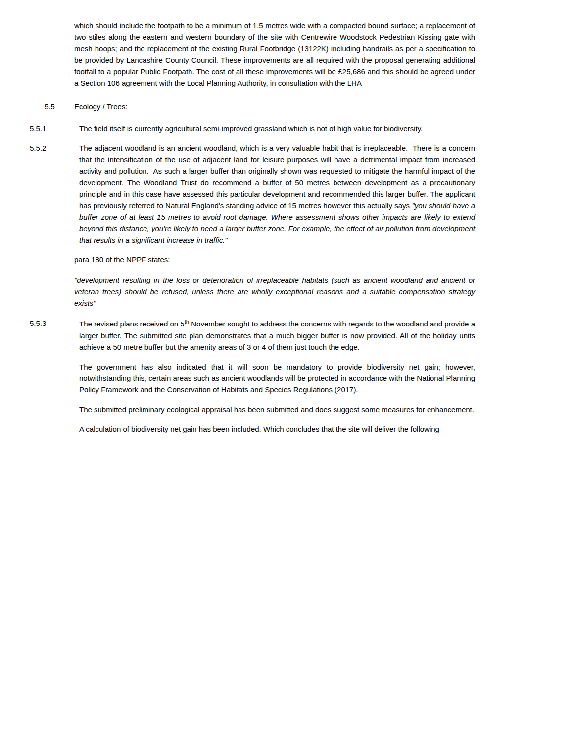which should include the footpath to be a minimum of 1.5 metres wide with a compacted bound surface; a replacement of two stiles along the eastern and western boundary of the site with Centrewire Woodstock Pedestrian Kissing gate with mesh hoops; and the replacement of the existing Rural Footbridge (13122K) including handrails as per a specification to be provided by Lancashire County Council. These improvements are all required with the proposal generating additional footfall to a popular Public Footpath. The cost of all these improvements will be £25,686 and this should be agreed under a Section 106 agreement with the Local Planning Authority, in consultation with the LHA
5.5
Ecology / Trees:
5.5.1
The field itself is currently agricultural semi-improved grassland which is not of high value for biodiversity.
5.5.2
The adjacent woodland is an ancient woodland, which is a very valuable habit that is irreplaceable. There is a concern that the intensification of the use of adjacent land for leisure purposes will have a detrimental impact from increased activity and pollution. As such a larger buffer than originally shown was requested to mitigate the harmful impact of the development. The Woodland Trust do recommend a buffer of 50 metres between development as a precautionary principle and in this case have assessed this particular development and recommended this larger buffer. The applicant has previously referred to Natural England's standing advice of 15 metres however this actually says "you should have a buffer zone of at least 15 metres to avoid root damage. Where assessment shows other impacts are likely to extend beyond this distance, you're likely to need a larger buffer zone. For example, the effect of air pollution from development that results in a significant increase in traffic."
para 180 of the NPPF states:
"development resulting in the loss or deterioration of irreplaceable habitats (such as ancient woodland and ancient or veteran trees) should be refused, unless there are wholly exceptional reasons and a suitable compensation strategy exists"
5.5.3
The revised plans received on 5th November sought to address the concerns with regards to the woodland and provide a larger buffer. The submitted site plan demonstrates that a much bigger buffer is now provided. All of the holiday units achieve a 50 metre buffer but the amenity areas of 3 or 4 of them just touch the edge.
The government has also indicated that it will soon be mandatory to provide biodiversity net gain; however, notwithstanding this, certain areas such as ancient woodlands will be protected in accordance with the National Planning Policy Framework and the Conservation of Habitats and Species Regulations (2017).
The submitted preliminary ecological appraisal has been submitted and does suggest some measures for enhancement.
A calculation of biodiversity net gain has been included. Which concludes that the site will deliver the following